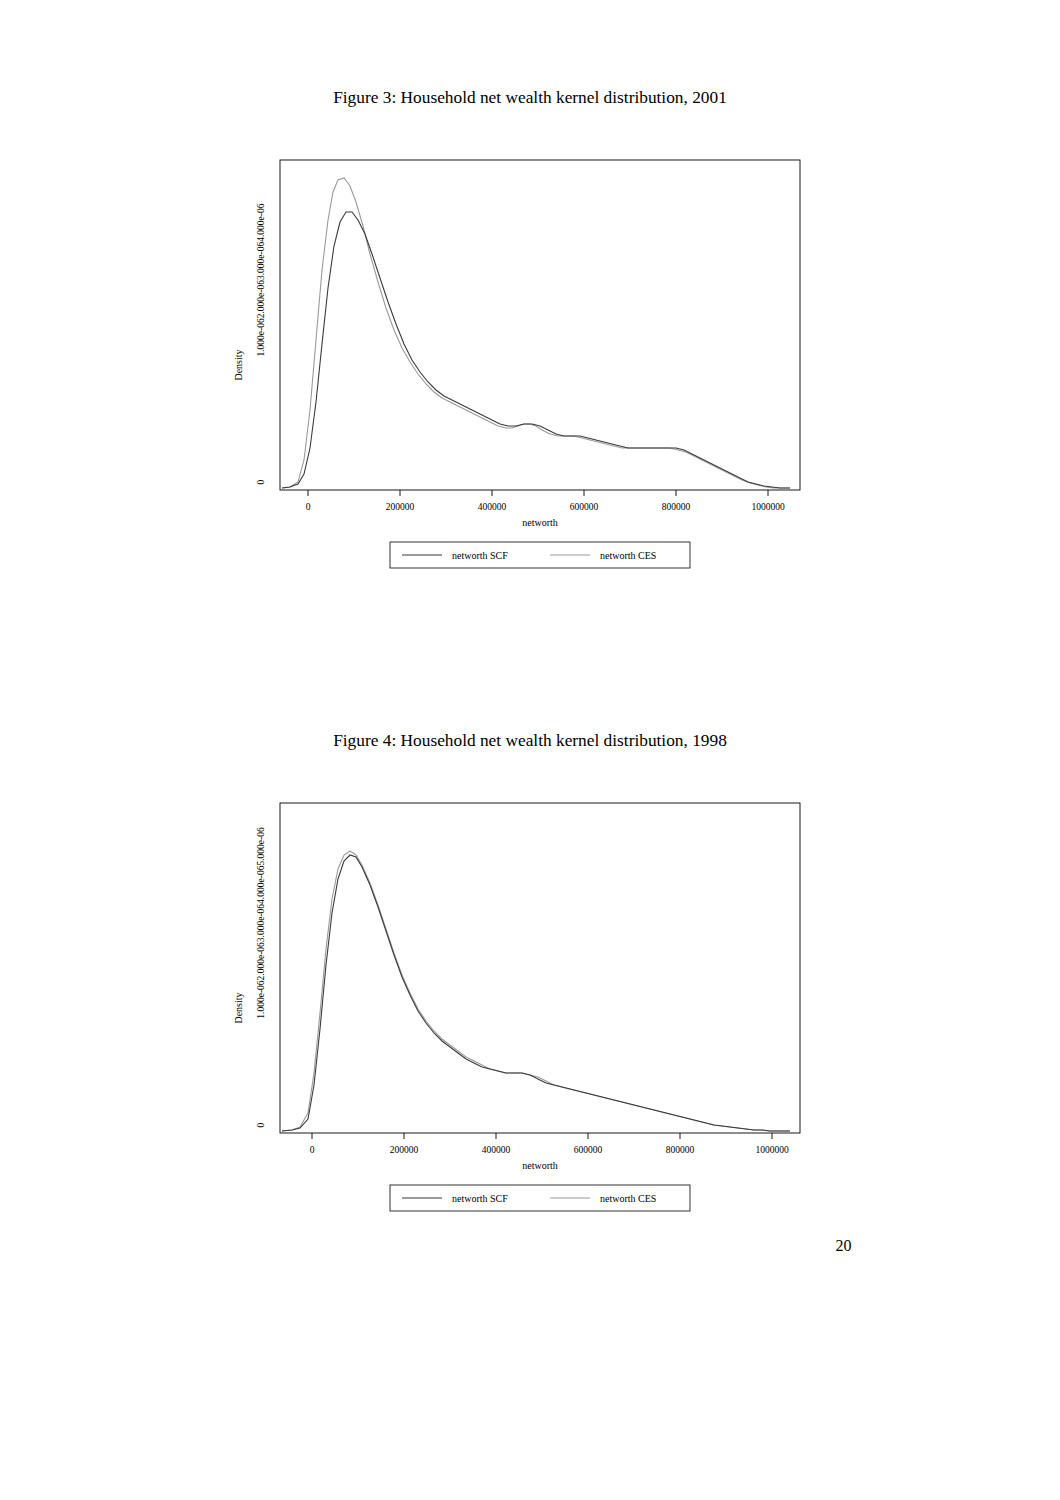Figure 3: Household net wealth kernel distribution, 2001
Density 1.000e-062.000e-063.000e-064.000e-06 0 0 200000 400000 600000 800000 1000000 networth networth SCF networth CES
Figure 4: Household net wealth kernel distribution, 1998
Density 1.000e-062.000e-063.000e-064.000e-065.000e-06 0 0 200000 400000 600000 800000 1000000 networth networth SCF networth CES
20